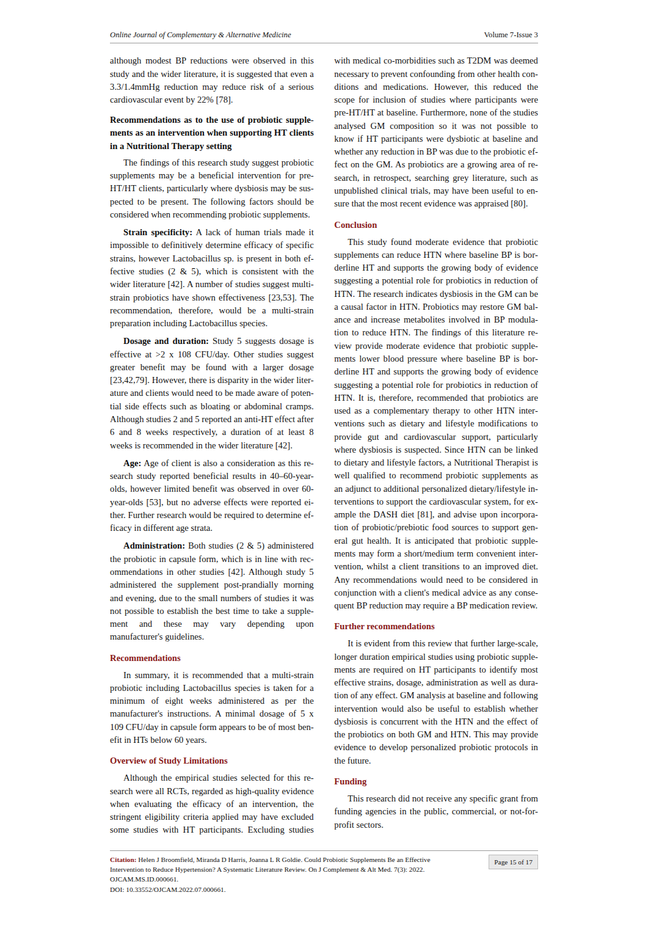Online Journal of Complementary & Alternative Medicine Volume 7-Issue 3
although modest BP reductions were observed in this study and the wider literature, it is suggested that even a 3.3/1.4mmHg reduction may reduce risk of a serious cardiovascular event by 22% [78].
Recommendations as to the use of probiotic supplements as an intervention when supporting HT clients in a Nutritional Therapy setting
The findings of this research study suggest probiotic supplements may be a beneficial intervention for pre-HT/HT clients, particularly where dysbiosis may be suspected to be present. The following factors should be considered when recommending probiotic supplements.
Strain specificity: A lack of human trials made it impossible to definitively determine efficacy of specific strains, however Lactobacillus sp. is present in both effective studies (2 & 5), which is consistent with the wider literature [42]. A number of studies suggest multi-strain probiotics have shown effectiveness [23,53]. The recommendation, therefore, would be a multi-strain preparation including Lactobacillus species.
Dosage and duration: Study 5 suggests dosage is effective at >2 x 108 CFU/day. Other studies suggest greater benefit may be found with a larger dosage [23,42,79]. However, there is disparity in the wider literature and clients would need to be made aware of potential side effects such as bloating or abdominal cramps. Although studies 2 and 5 reported an anti-HT effect after 6 and 8 weeks respectively, a duration of at least 8 weeks is recommended in the wider literature [42].
Age: Age of client is also a consideration as this research study reported beneficial results in 40–60-year-olds, however limited benefit was observed in over 60-year-olds [53], but no adverse effects were reported either. Further research would be required to determine efficacy in different age strata.
Administration: Both studies (2 & 5) administered the probiotic in capsule form, which is in line with recommendations in other studies [42]. Although study 5 administered the supplement post-prandially morning and evening, due to the small numbers of studies it was not possible to establish the best time to take a supplement and these may vary depending upon manufacturer's guidelines.
Recommendations
In summary, it is recommended that a multi-strain probiotic including Lactobacillus species is taken for a minimum of eight weeks administered as per the manufacturer's instructions. A minimal dosage of 5 x 109 CFU/day in capsule form appears to be of most benefit in HTs below 60 years.
Overview of Study Limitations
Although the empirical studies selected for this research were all RCTs, regarded as high-quality evidence when evaluating the efficacy of an intervention, the stringent eligibility criteria applied may have excluded some studies with HT participants. Excluding studies with medical co-morbidities such as T2DM was deemed necessary to prevent confounding from other health conditions and medications. However, this reduced the scope for inclusion of studies where participants were pre-HT/HT at baseline. Furthermore, none of the studies analysed GM composition so it was not possible to know if HT participants were dysbiotic at baseline and whether any reduction in BP was due to the probiotic effect on the GM. As probiotics are a growing area of research, in retrospect, searching grey literature, such as unpublished clinical trials, may have been useful to ensure that the most recent evidence was appraised [80].
Conclusion
This study found moderate evidence that probiotic supplements can reduce HTN where baseline BP is borderline HT and supports the growing body of evidence suggesting a potential role for probiotics in reduction of HTN. The research indicates dysbiosis in the GM can be a causal factor in HTN. Probiotics may restore GM balance and increase metabolites involved in BP modulation to reduce HTN. The findings of this literature review provide moderate evidence that probiotic supplements lower blood pressure where baseline BP is borderline HT and supports the growing body of evidence suggesting a potential role for probiotics in reduction of HTN. It is, therefore, recommended that probiotics are used as a complementary therapy to other HTN interventions such as dietary and lifestyle modifications to provide gut and cardiovascular support, particularly where dysbiosis is suspected. Since HTN can be linked to dietary and lifestyle factors, a Nutritional Therapist is well qualified to recommend probiotic supplements as an adjunct to additional personalized dietary/lifestyle interventions to support the cardiovascular system, for example the DASH diet [81], and advise upon incorporation of probiotic/prebiotic food sources to support general gut health. It is anticipated that probiotic supplements may form a short/medium term convenient intervention, whilst a client transitions to an improved diet. Any recommendations would need to be considered in conjunction with a client's medical advice as any consequent BP reduction may require a BP medication review.
Further recommendations
It is evident from this review that further large-scale, longer duration empirical studies using probiotic supplements are required on HT participants to identify most effective strains, dosage, administration as well as duration of any effect. GM analysis at baseline and following intervention would also be useful to establish whether dysbiosis is concurrent with the HTN and the effect of the probiotics on both GM and HTN. This may provide evidence to develop personalized probiotic protocols in the future.
Funding
This research did not receive any specific grant from funding agencies in the public, commercial, or not-for-profit sectors.
Citation: Helen J Broomfield, Miranda D Harris, Joanna L R Goldie. Could Probiotic Supplements Be an Effective Intervention to Reduce Hypertension? A Systematic Literature Review. On J Complement & Alt Med. 7(3): 2022. OJCAM.MS.ID.000661.
DOI: 10.33552/OJCAM.2022.07.000661.
Page 15 of 17